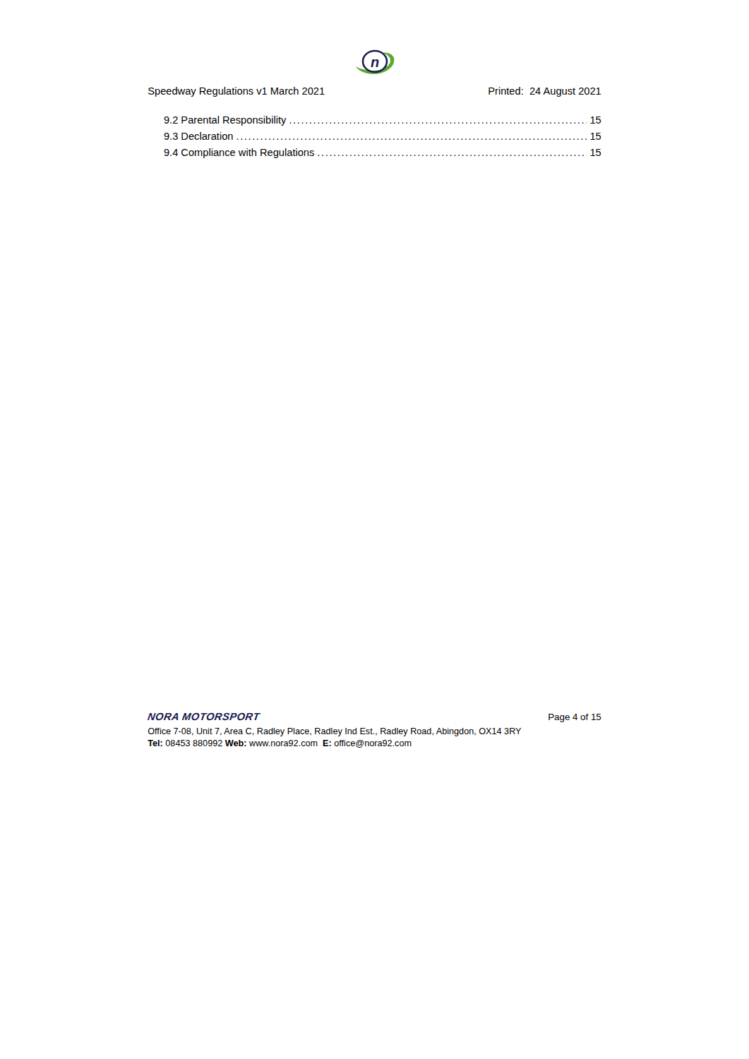n
Speedway Regulations v1 March 2021
Printed: 24 August 2021
9.2 Parental Responsibility ........................................................................................................................... 15
9.3 Declaration ............................................................................................................................................. 15
9.4 Compliance with Regulations ............................................................................................................... 15
NORA MOTORSPORT
Page 4 of 15
Office 7-08, Unit 7, Area C, Radley Place, Radley Ind Est., Radley Road, Abingdon, OX14 3RY
Tel: 08453 880992 Web: www.nora92.com E: office@nora92.com